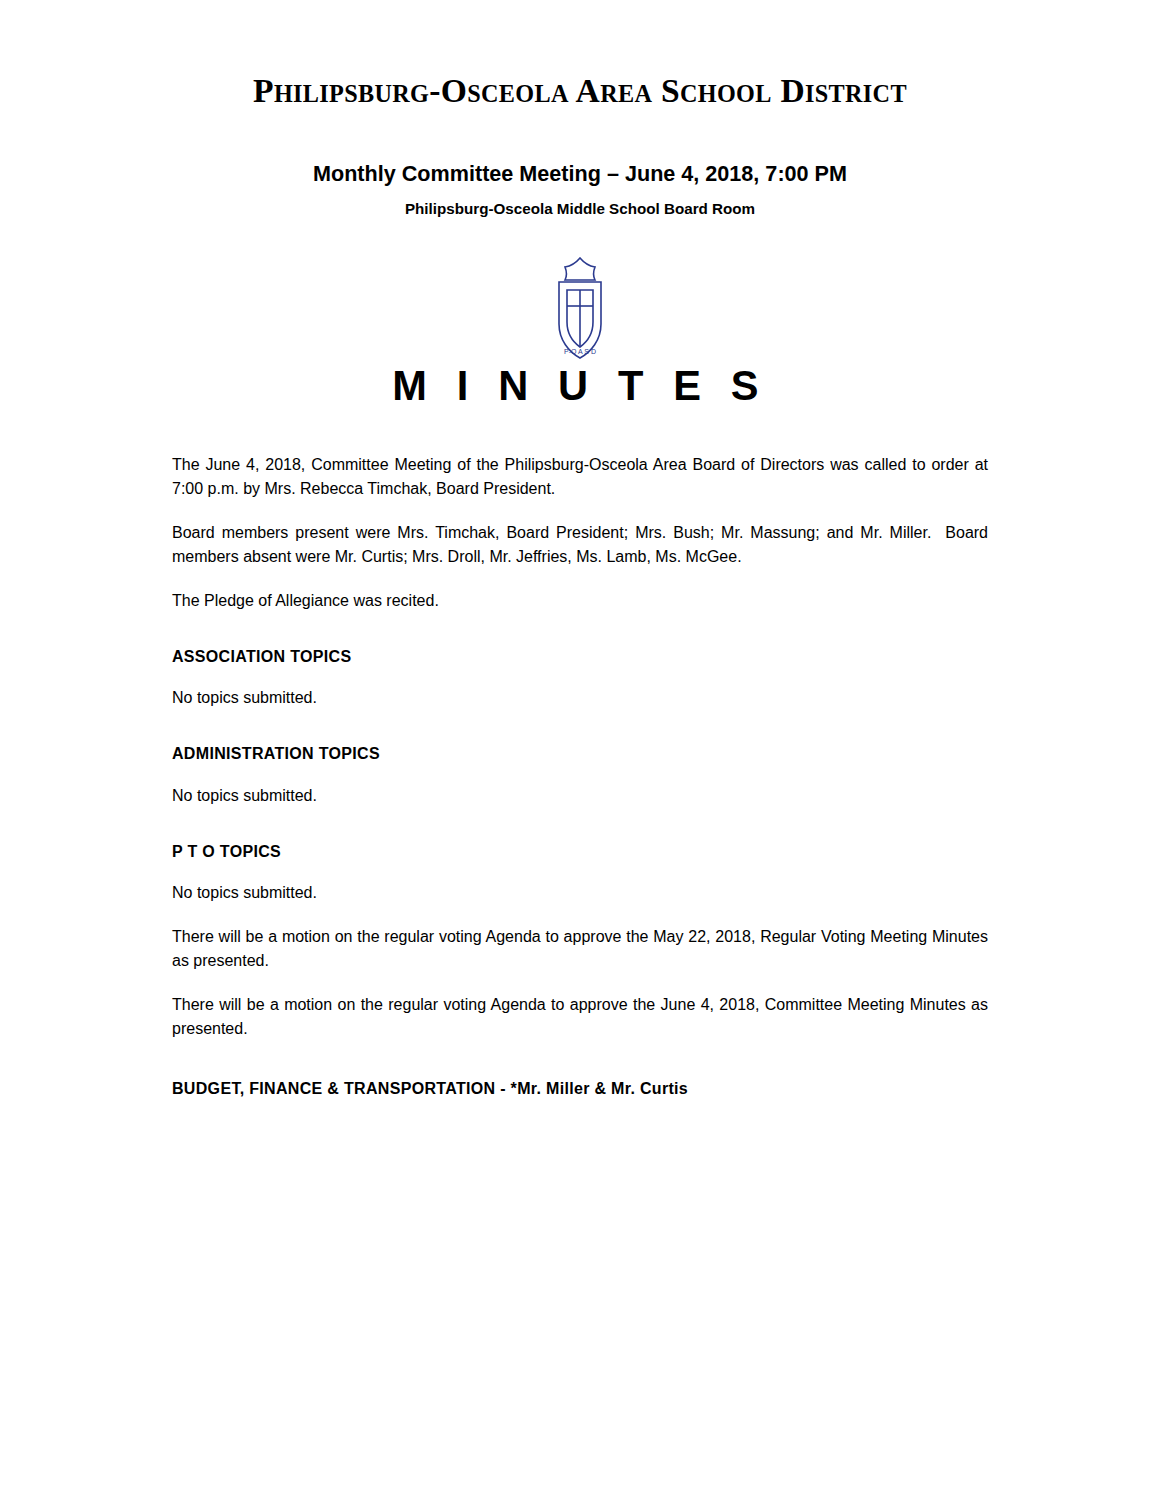PHILIPSBURG-OSCEOLA AREA SCHOOL DISTRICT
Monthly Committee Meeting – June 4, 2018, 7:00 PM
Philipsburg-Osceola Middle School Board Room
P-O A S D
M I N U T E S
The June 4, 2018, Committee Meeting of the Philipsburg-Osceola Area Board of Directors was called to order at 7:00 p.m. by Mrs. Rebecca Timchak, Board President.
Board members present were Mrs. Timchak, Board President; Mrs. Bush; Mr. Massung; and Mr. Miller. Board members absent were Mr. Curtis; Mrs. Droll, Mr. Jeffries, Ms. Lamb, Ms. McGee.
The Pledge of Allegiance was recited.
ASSOCIATION TOPICS
No topics submitted.
ADMINISTRATION TOPICS
No topics submitted.
P T O TOPICS
No topics submitted.
There will be a motion on the regular voting Agenda to approve the May 22, 2018, Regular Voting Meeting Minutes as presented.
There will be a motion on the regular voting Agenda to approve the June 4, 2018, Committee Meeting Minutes as presented.
BUDGET, FINANCE & TRANSPORTATION - *Mr. Miller & Mr. Curtis